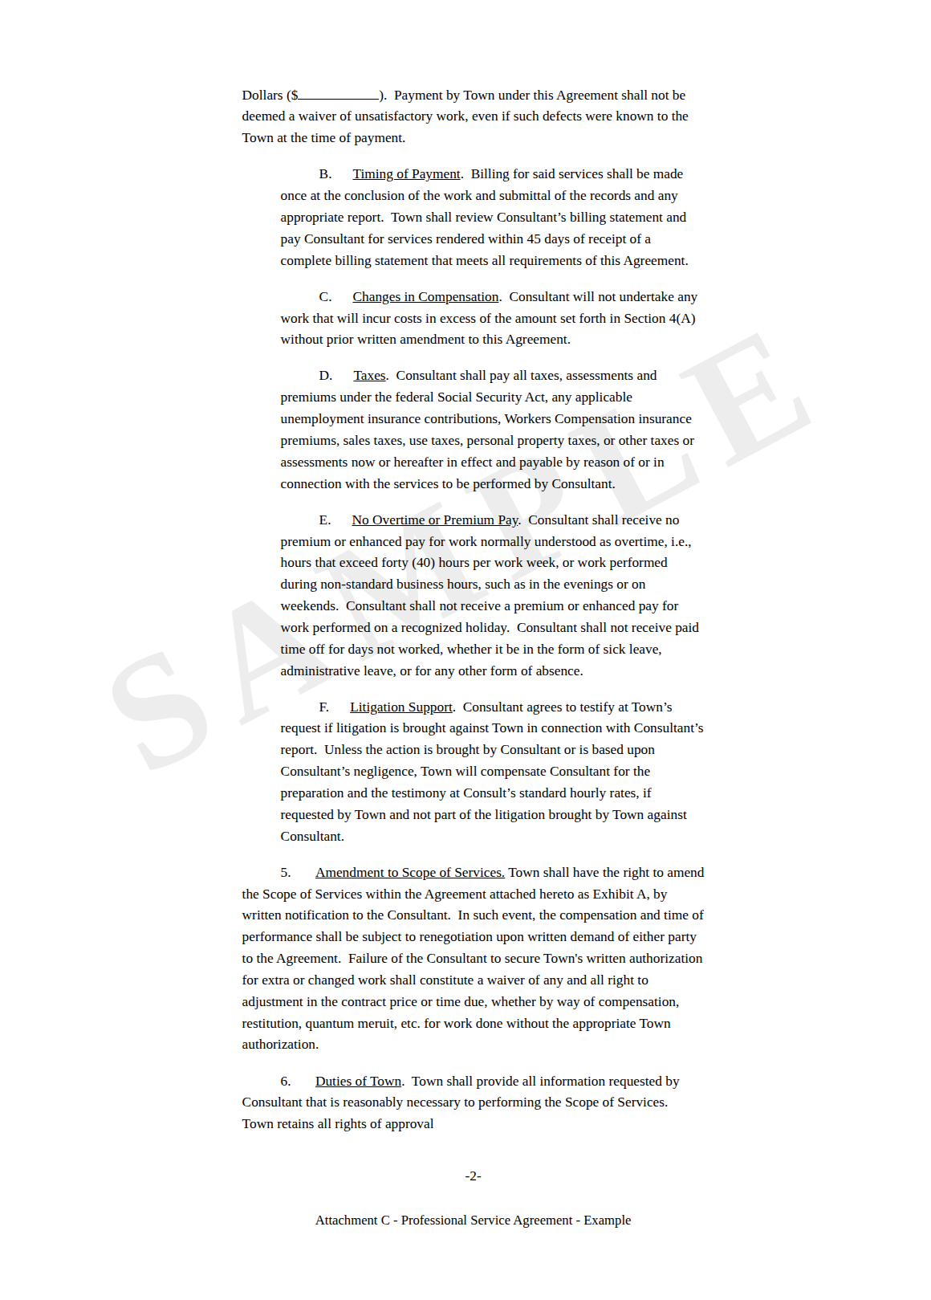SAMPLE
Dollars ($ ). Payment by Town under this Agreement shall not be deemed a waiver of unsatisfactory work, even if such defects were known to the Town at the time of payment.
B. Timing of Payment. Billing for said services shall be made once at the conclusion of the work and submittal of the records and any appropriate report. Town shall review Consultant’s billing statement and pay Consultant for services rendered within 45 days of receipt of a complete billing statement that meets all requirements of this Agreement.
C. Changes in Compensation. Consultant will not undertake any work that will incur costs in excess of the amount set forth in Section 4(A) without prior written amendment to this Agreement.
D. Taxes. Consultant shall pay all taxes, assessments and premiums under the federal Social Security Act, any applicable unemployment insurance contributions, Workers Compensation insurance premiums, sales taxes, use taxes, personal property taxes, or other taxes or assessments now or hereafter in effect and payable by reason of or in connection with the services to be performed by Consultant.
E. No Overtime or Premium Pay. Consultant shall receive no premium or enhanced pay for work normally understood as overtime, i.e., hours that exceed forty (40) hours per work week, or work performed during non-standard business hours, such as in the evenings or on weekends. Consultant shall not receive a premium or enhanced pay for work performed on a recognized holiday. Consultant shall not receive paid time off for days not worked, whether it be in the form of sick leave, administrative leave, or for any other form of absence.
F. Litigation Support. Consultant agrees to testify at Town’s request if litigation is brought against Town in connection with Consultant’s report. Unless the action is brought by Consultant or is based upon Consultant’s negligence, Town will compensate Consultant for the preparation and the testimony at Consult’s standard hourly rates, if requested by Town and not part of the litigation brought by Town against Consultant.
5. Amendment to Scope of Services. Town shall have the right to amend the Scope of Services within the Agreement attached hereto as Exhibit A, by written notification to the Consultant. In such event, the compensation and time of performance shall be subject to renegotiation upon written demand of either party to the Agreement. Failure of the Consultant to secure Town's written authorization for extra or changed work shall constitute a waiver of any and all right to adjustment in the contract price or time due, whether by way of compensation, restitution, quantum meruit, etc. for work done without the appropriate Town authorization.
6. Duties of Town. Town shall provide all information requested by Consultant that is reasonably necessary to performing the Scope of Services. Town retains all rights of approval
-2-
Attachment C - Professional Service Agreement - Example